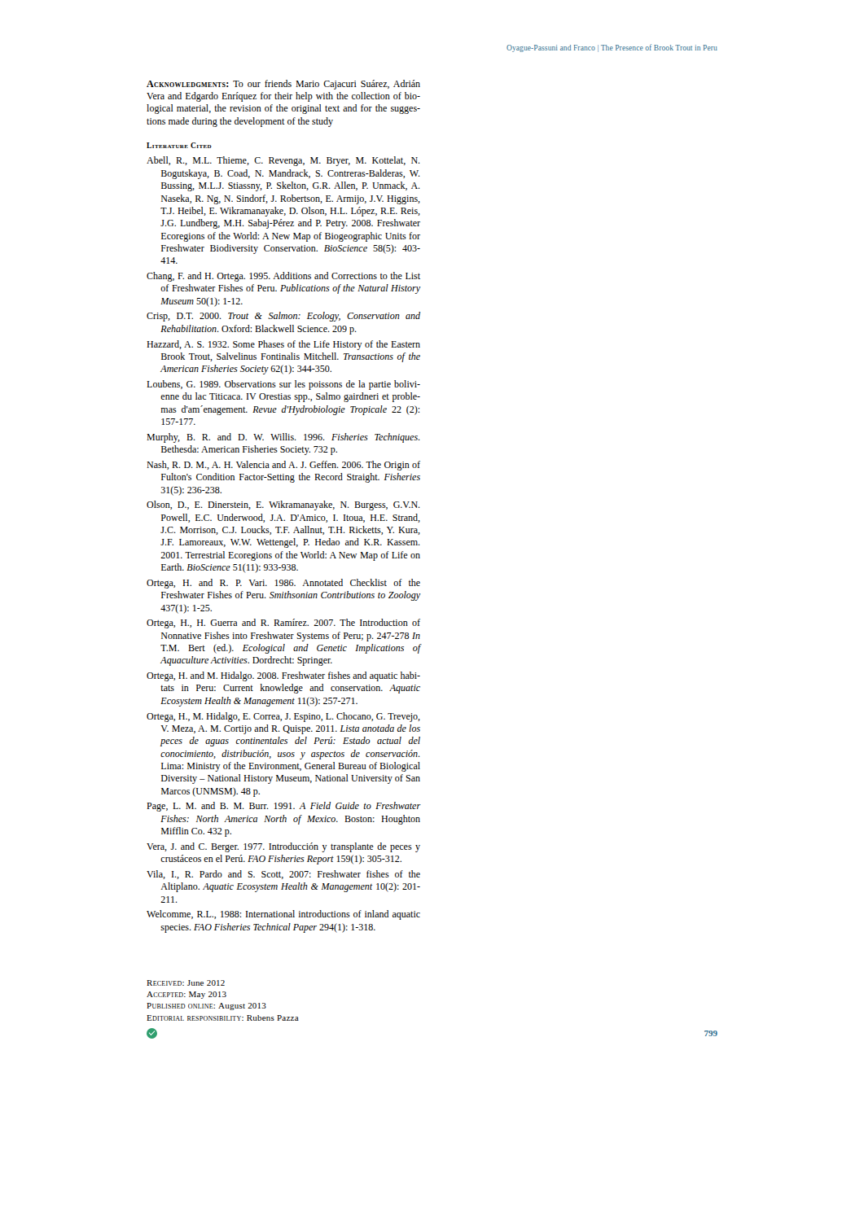Oyague-Passuni and Franco | The Presence of Brook Trout in Peru
Acknowledgments: To our friends Mario Cajacuri Suárez, Adrián Vera and Edgardo Enríquez for their help with the collection of biological material, the revision of the original text and for the suggestions made during the development of the study
Literature Cited
Abell, R., M.L. Thieme, C. Revenga, M. Bryer, M. Kottelat, N. Bogutskaya, B. Coad, N. Mandrack, S. Contreras-Balderas, W. Bussing, M.L.J. Stiassny, P. Skelton, G.R. Allen, P. Unmack, A. Naseka, R. Ng, N. Sindorf, J. Robertson, E. Armijo, J.V. Higgins, T.J. Heibel, E. Wikramanayake, D. Olson, H.L. López, R.E. Reis, J.G. Lundberg, M.H. Sabaj-Pérez and P. Petry. 2008. Freshwater Ecoregions of the World: A New Map of Biogeographic Units for Freshwater Biodiversity Conservation. BioScience 58(5): 403-414.
Chang, F. and H. Ortega. 1995. Additions and Corrections to the List of Freshwater Fishes of Peru. Publications of the Natural History Museum 50(1): 1-12.
Crisp, D.T. 2000. Trout & Salmon: Ecology, Conservation and Rehabilitation. Oxford: Blackwell Science. 209 p.
Hazzard, A. S. 1932. Some Phases of the Life History of the Eastern Brook Trout, Salvelinus Fontinalis Mitchell. Transactions of the American Fisheries Society 62(1): 344-350.
Loubens, G. 1989. Observations sur les poissons de la partie bolivienne du lac Titicaca. IV Orestias spp., Salmo gairdneri et problemas d'am´enagement. Revue d'Hydrobiologie Tropicale 22 (2): 157-177.
Murphy, B. R. and D. W. Willis. 1996. Fisheries Techniques. Bethesda: American Fisheries Society. 732 p.
Nash, R. D. M., A. H. Valencia and A. J. Geffen. 2006. The Origin of Fulton's Condition Factor-Setting the Record Straight. Fisheries 31(5): 236-238.
Olson, D., E. Dinerstein, E. Wikramanayake, N. Burgess, G.V.N. Powell, E.C. Underwood, J.A. D'Amico, I. Itoua, H.E. Strand, J.C. Morrison, C.J. Loucks, T.F. Aallnut, T.H. Ricketts, Y. Kura, J.F. Lamoreaux, W.W. Wettengel, P. Hedao and K.R. Kassem. 2001. Terrestrial Ecoregions of the World: A New Map of Life on Earth. BioScience 51(11): 933-938.
Ortega, H. and R. P. Vari. 1986. Annotated Checklist of the Freshwater Fishes of Peru. Smithsonian Contributions to Zoology 437(1): 1-25.
Ortega, H., H. Guerra and R. Ramírez. 2007. The Introduction of Nonnative Fishes into Freshwater Systems of Peru; p. 247-278 In T.M. Bert (ed.). Ecological and Genetic Implications of Aquaculture Activities. Dordrecht: Springer.
Ortega, H. and M. Hidalgo. 2008. Freshwater fishes and aquatic habitats in Peru: Current knowledge and conservation. Aquatic Ecosystem Health & Management 11(3): 257-271.
Ortega, H., M. Hidalgo, E. Correa, J. Espino, L. Chocano, G. Trevejo, V. Meza, A. M. Cortijo and R. Quispe. 2011. Lista anotada de los peces de aguas continentales del Perú: Estado actual del conocimiento, distribución, usos y aspectos de conservación. Lima: Ministry of the Environment, General Bureau of Biological Diversity – National History Museum, National University of San Marcos (UNMSM). 48 p.
Page, L. M. and B. M. Burr. 1991. A Field Guide to Freshwater Fishes: North America North of Mexico. Boston: Houghton Mifflin Co. 432 p.
Vera, J. and C. Berger. 1977. Introducción y transplante de peces y crustáceos en el Perú. FAO Fisheries Report 159(1): 305-312.
Vila, I., R. Pardo and S. Scott, 2007: Freshwater fishes of the Altiplano. Aquatic Ecosystem Health & Management 10(2): 201-211.
Welcomme, R.L., 1988: International introductions of inland aquatic species. FAO Fisheries Technical Paper 294(1): 1-318.
Received: June 2012
Accepted: May 2013
Published online: August 2013
Editorial responsibility: Rubens Pazza
799